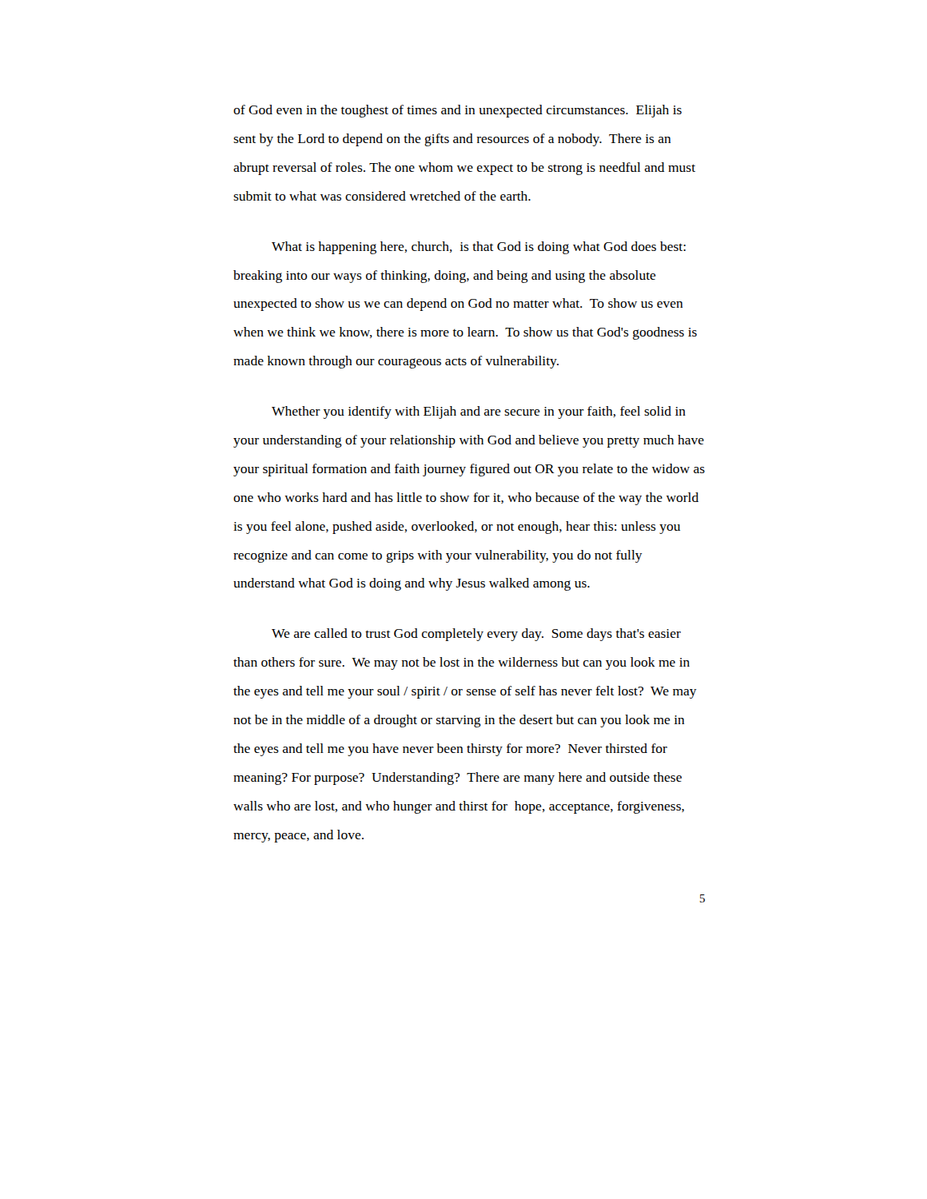of God even in the toughest of times and in unexpected circumstances. Elijah is sent by the Lord to depend on the gifts and resources of a nobody. There is an abrupt reversal of roles. The one whom we expect to be strong is needful and must submit to what was considered wretched of the earth.
What is happening here, church, is that God is doing what God does best: breaking into our ways of thinking, doing, and being and using the absolute unexpected to show us we can depend on God no matter what. To show us even when we think we know, there is more to learn. To show us that God's goodness is made known through our courageous acts of vulnerability.
Whether you identify with Elijah and are secure in your faith, feel solid in your understanding of your relationship with God and believe you pretty much have your spiritual formation and faith journey figured out OR you relate to the widow as one who works hard and has little to show for it, who because of the way the world is you feel alone, pushed aside, overlooked, or not enough, hear this: unless you recognize and can come to grips with your vulnerability, you do not fully understand what God is doing and why Jesus walked among us.
We are called to trust God completely every day. Some days that's easier than others for sure. We may not be lost in the wilderness but can you look me in the eyes and tell me your soul / spirit / or sense of self has never felt lost? We may not be in the middle of a drought or starving in the desert but can you look me in the eyes and tell me you have never been thirsty for more? Never thirsted for meaning? For purpose? Understanding? There are many here and outside these walls who are lost, and who hunger and thirst for hope, acceptance, forgiveness, mercy, peace, and love.
5